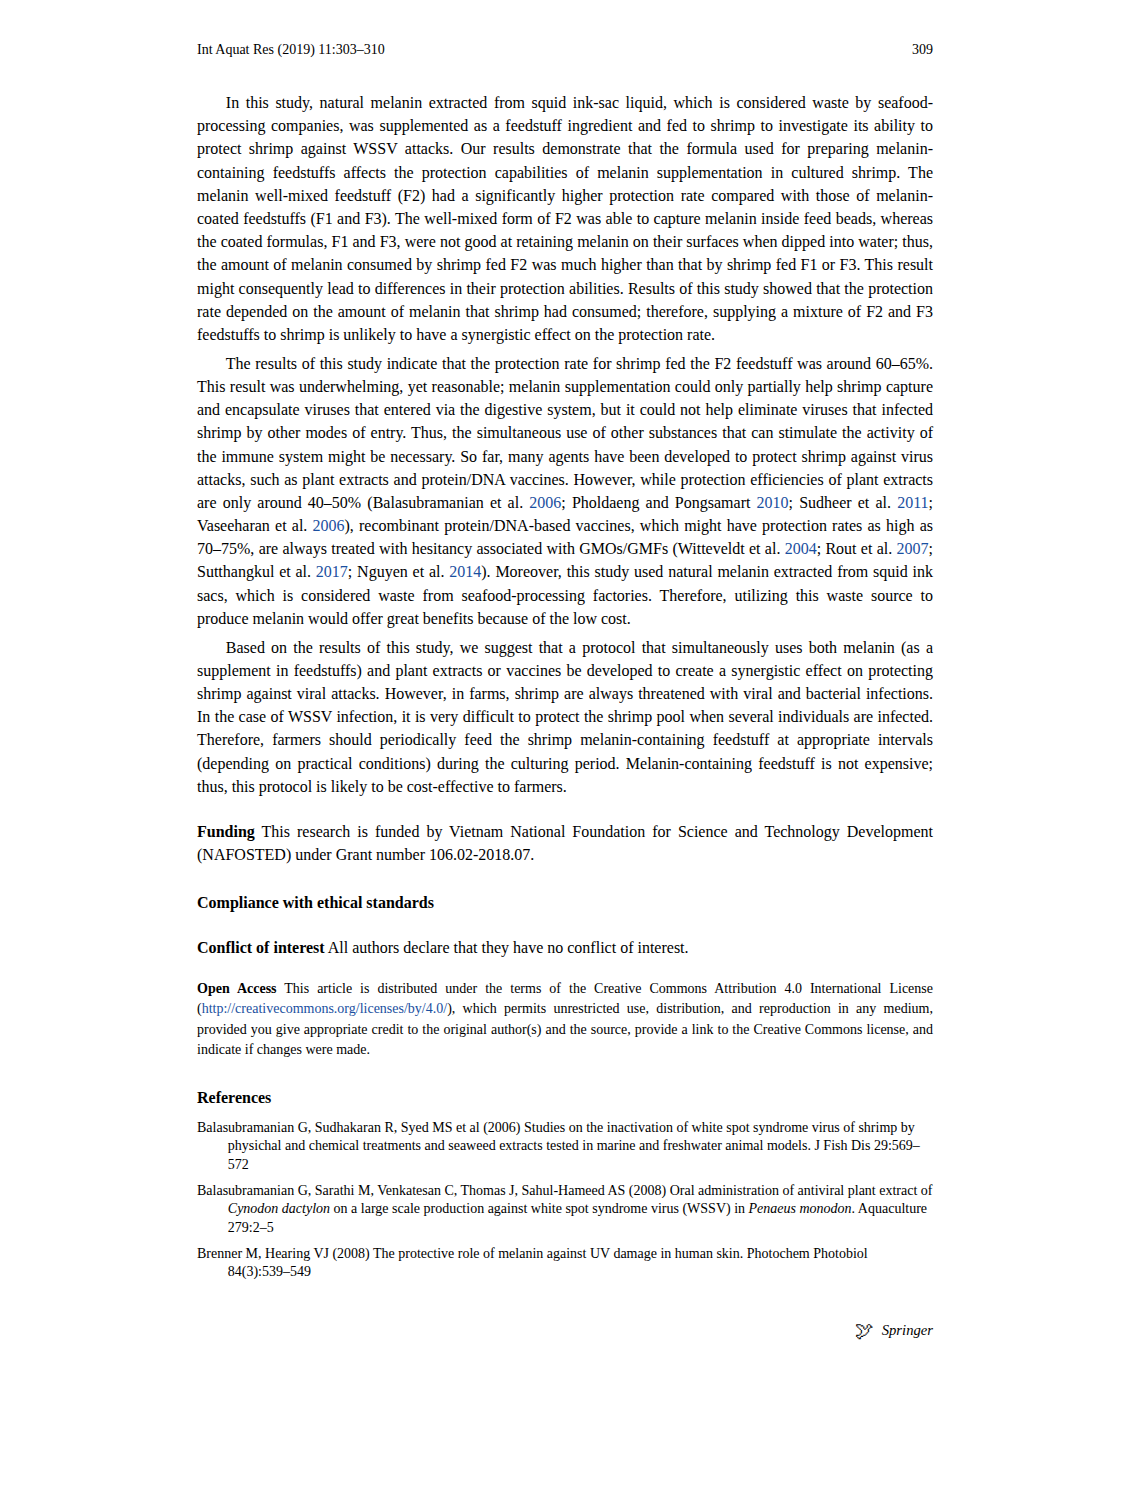Int Aquat Res (2019) 11:303–310 309
In this study, natural melanin extracted from squid ink-sac liquid, which is considered waste by seafood-processing companies, was supplemented as a feedstuff ingredient and fed to shrimp to investigate its ability to protect shrimp against WSSV attacks. Our results demonstrate that the formula used for preparing melanin-containing feedstuffs affects the protection capabilities of melanin supplementation in cultured shrimp. The melanin well-mixed feedstuff (F2) had a significantly higher protection rate compared with those of melanin-coated feedstuffs (F1 and F3). The well-mixed form of F2 was able to capture melanin inside feed beads, whereas the coated formulas, F1 and F3, were not good at retaining melanin on their surfaces when dipped into water; thus, the amount of melanin consumed by shrimp fed F2 was much higher than that by shrimp fed F1 or F3. This result might consequently lead to differences in their protection abilities. Results of this study showed that the protection rate depended on the amount of melanin that shrimp had consumed; therefore, supplying a mixture of F2 and F3 feedstuffs to shrimp is unlikely to have a synergistic effect on the protection rate.
The results of this study indicate that the protection rate for shrimp fed the F2 feedstuff was around 60–65%. This result was underwhelming, yet reasonable; melanin supplementation could only partially help shrimp capture and encapsulate viruses that entered via the digestive system, but it could not help eliminate viruses that infected shrimp by other modes of entry. Thus, the simultaneous use of other substances that can stimulate the activity of the immune system might be necessary. So far, many agents have been developed to protect shrimp against virus attacks, such as plant extracts and protein/DNA vaccines. However, while protection efficiencies of plant extracts are only around 40–50% (Balasubramanian et al. 2006; Pholdaeng and Pongsamart 2010; Sudheer et al. 2011; Vaseeharan et al. 2006), recombinant protein/DNA-based vaccines, which might have protection rates as high as 70–75%, are always treated with hesitancy associated with GMOs/GMFs (Witteveldt et al. 2004; Rout et al. 2007; Sutthangkul et al. 2017; Nguyen et al. 2014). Moreover, this study used natural melanin extracted from squid ink sacs, which is considered waste from seafood-processing factories. Therefore, utilizing this waste source to produce melanin would offer great benefits because of the low cost.
Based on the results of this study, we suggest that a protocol that simultaneously uses both melanin (as a supplement in feedstuffs) and plant extracts or vaccines be developed to create a synergistic effect on protecting shrimp against viral attacks. However, in farms, shrimp are always threatened with viral and bacterial infections. In the case of WSSV infection, it is very difficult to protect the shrimp pool when several individuals are infected. Therefore, farmers should periodically feed the shrimp melanin-containing feedstuff at appropriate intervals (depending on practical conditions) during the culturing period. Melanin-containing feedstuff is not expensive; thus, this protocol is likely to be cost-effective to farmers.
Funding This research is funded by Vietnam National Foundation for Science and Technology Development (NAFOSTED) under Grant number 106.02-2018.07.
Compliance with ethical standards
Conflict of interest All authors declare that they have no conflict of interest.
Open Access This article is distributed under the terms of the Creative Commons Attribution 4.0 International License (http://creativecommons.org/licenses/by/4.0/), which permits unrestricted use, distribution, and reproduction in any medium, provided you give appropriate credit to the original author(s) and the source, provide a link to the Creative Commons license, and indicate if changes were made.
References
Balasubramanian G, Sudhakaran R, Syed MS et al (2006) Studies on the inactivation of white spot syndrome virus of shrimp by physichal and chemical treatments and seaweed extracts tested in marine and freshwater animal models. J Fish Dis 29:569–572
Balasubramanian G, Sarathi M, Venkatesan C, Thomas J, Sahul-Hameed AS (2008) Oral administration of antiviral plant extract of Cynodon dactylon on a large scale production against white spot syndrome virus (WSSV) in Penaeus monodon. Aquaculture 279:2–5
Brenner M, Hearing VJ (2008) The protective role of melanin against UV damage in human skin. Photochem Photobiol 84(3):539–549
🕊 Springer